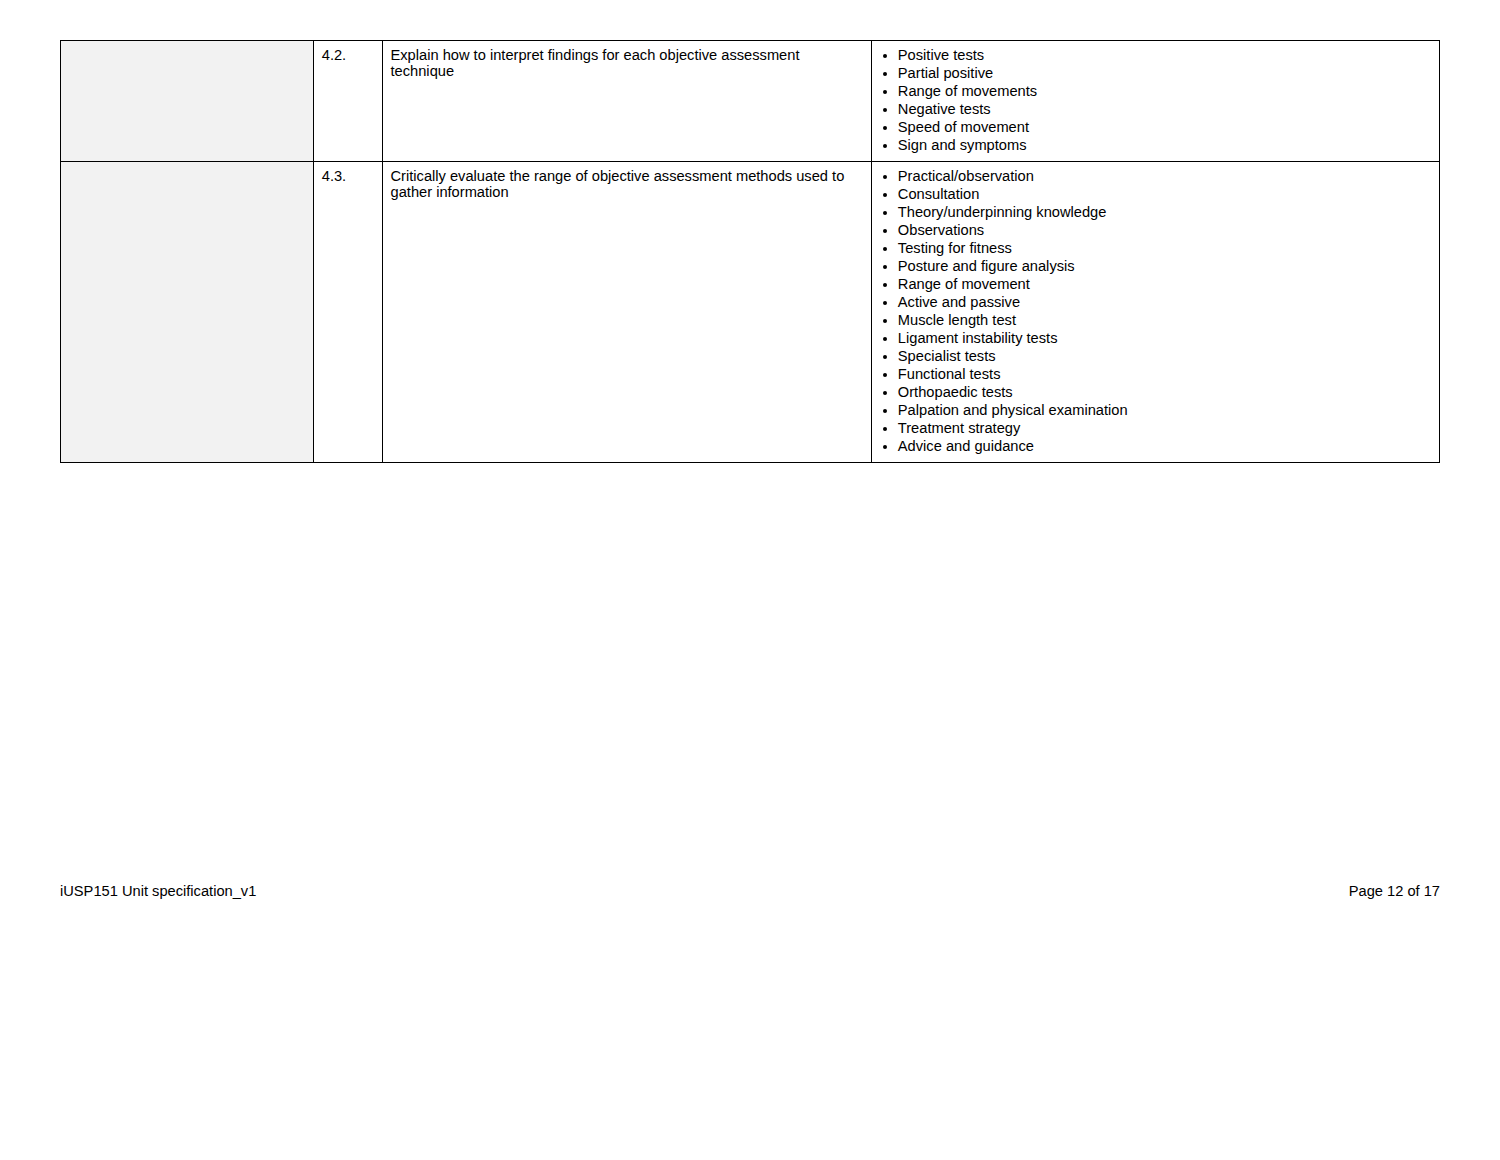| | 4.2. | Explain how to interpret findings for each objective assessment technique | Positive tests Partial positive Range of movements Negative tests Speed of movement Sign and symptoms |
| | 4.3. | Critically evaluate the range of objective assessment methods used to gather information | Practical/observation Consultation Theory/underpinning knowledge Observations Testing for fitness Posture and figure analysis Range of movement Active and passive Muscle length test Ligament instability tests Specialist tests Functional tests Orthopaedic tests Palpation and physical examination Treatment strategy Advice and guidance |
iUSP151 Unit specification_v1 Page 12 of 17